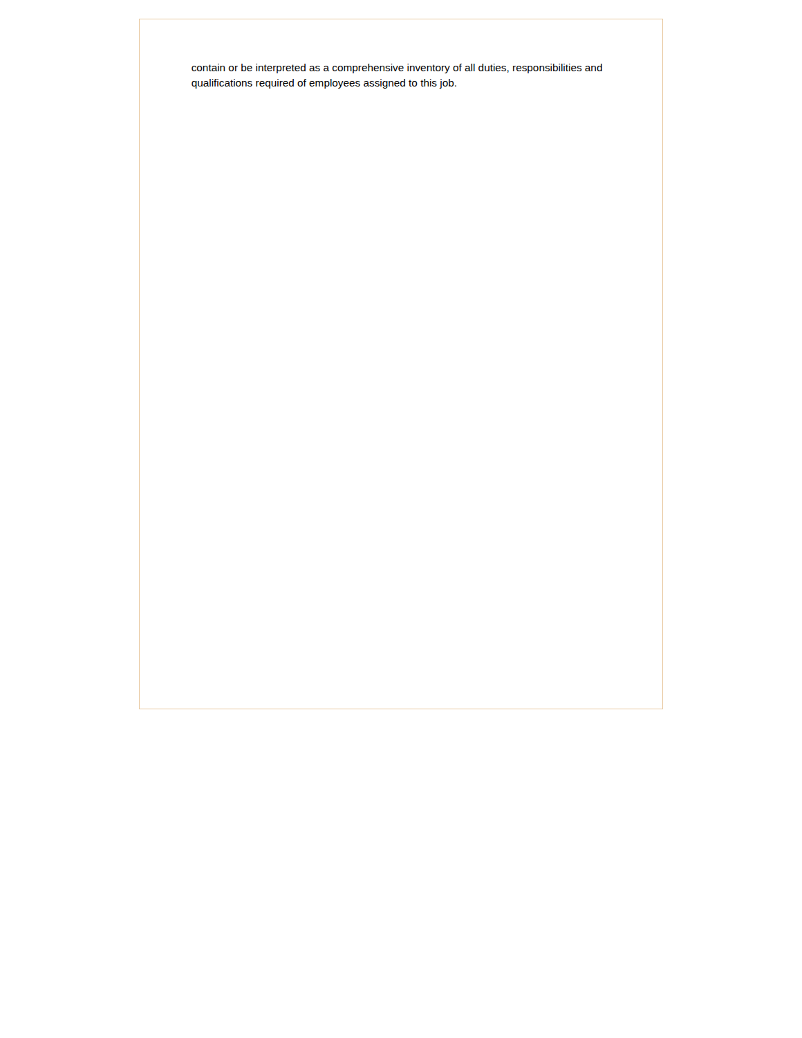contain or be interpreted as a comprehensive inventory of all duties, responsibilities and qualifications required of employees assigned to this job.